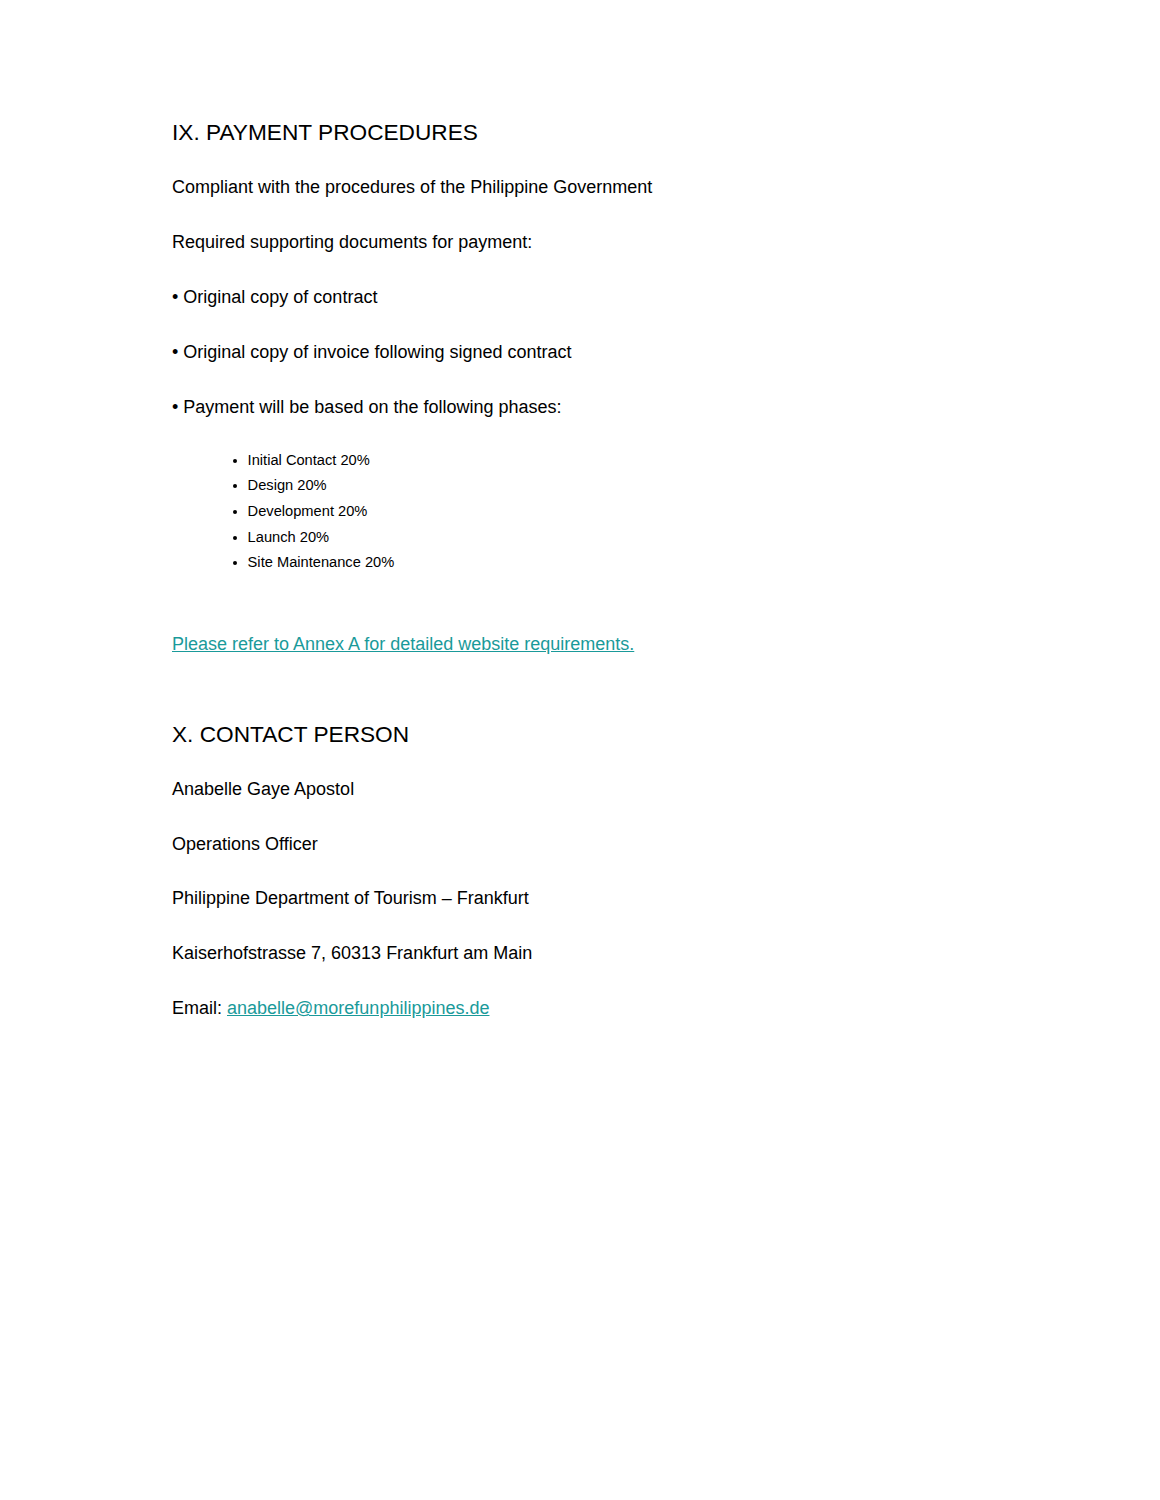IX. PAYMENT PROCEDURES
Compliant with the procedures of the Philippine Government
Required supporting documents for payment:
• Original copy of contract
• Original copy of invoice following signed contract
• Payment will be based on the following phases:
Initial Contact 20%
Design 20%
Development 20%
Launch 20%
Site Maintenance 20%
Please refer to Annex A for detailed website requirements.
X. CONTACT PERSON
Anabelle Gaye Apostol
Operations Officer
Philippine Department of Tourism – Frankfurt
Kaiserhofstrasse 7, 60313 Frankfurt am Main
Email: anabelle@morefunphilippines.de